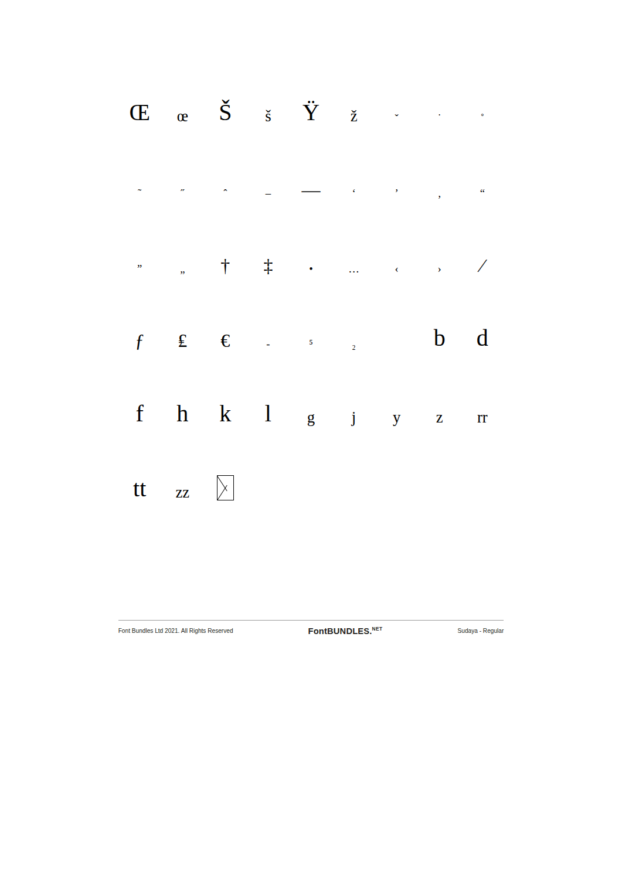Œ
œ
Š
š
Ÿ
ž
ˇ
˙
˚
˜
˝
ˆ
–
—
‘
’
‚
“
”
„
†
‡
•
…
‹
›
⁄
ƒ
₤
€
‐
⁵
₂
b
d
f
h
k
l
g
j
y
z
rr
tt
zz
Font Bundles Ltd 2021. All Rights Reserved
Font BUNDLES. NET
Sudaya - Regular